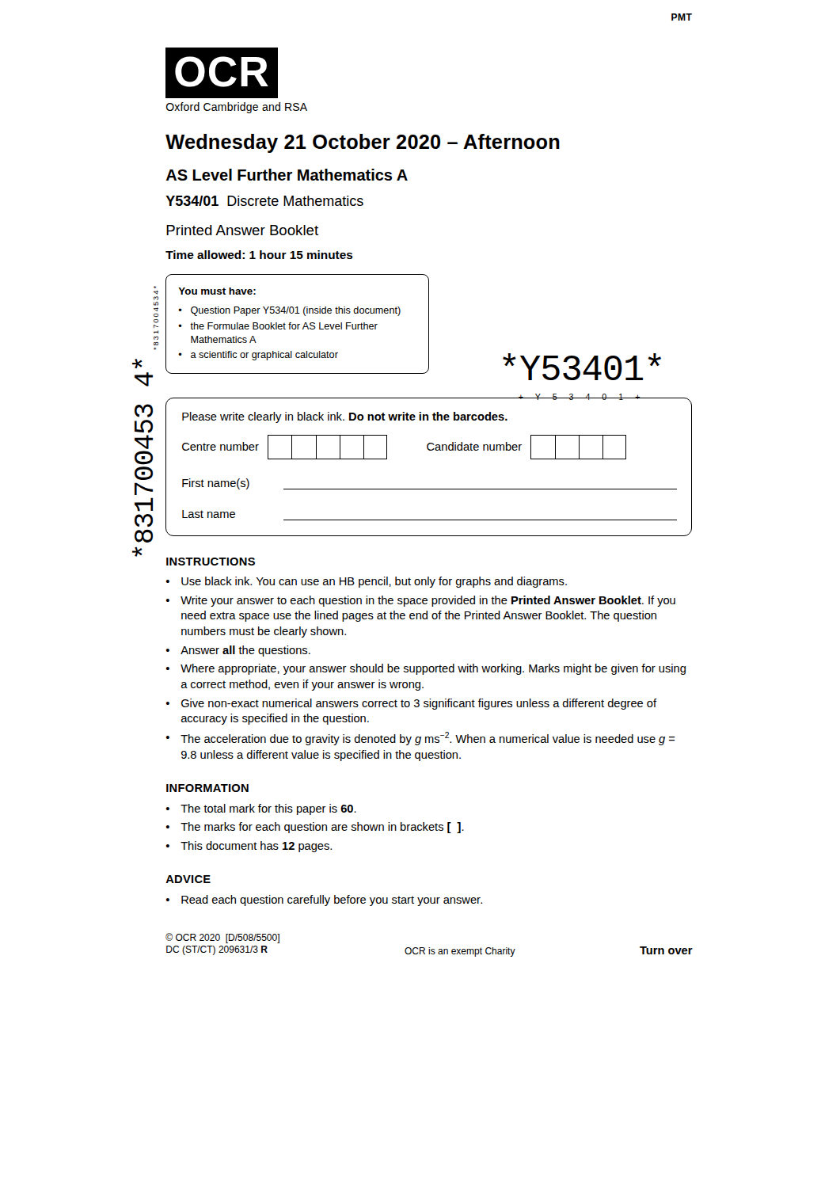PMT
*831700453 4*
*8317004534*
OCR
Oxford Cambridge and RSA
Wednesday 21 October 2020 – Afternoon
AS Level Further Mathematics A
Y534/01 Discrete Mathematics
Printed Answer Booklet
Time allowed: 1 hour 15 minutes
You must have:
Question Paper Y534/01 (inside this document)
the Formulae Booklet for AS Level Further Mathematics A
a scientific or graphical calculator
*Y53401*
+ Y 5 3 4 0 1 +
Please write clearly in black ink. Do not write in the barcodes.
Centre number Candidate number
First name(s)
Last name
INSTRUCTIONS
Use black ink. You can use an HB pencil, but only for graphs and diagrams.
Write your answer to each question in the space provided in the Printed Answer Booklet. If you need extra space use the lined pages at the end of the Printed Answer Booklet. The question numbers must be clearly shown.
Answer all the questions.
Where appropriate, your answer should be supported with working. Marks might be given for using a correct method, even if your answer is wrong.
Give non-exact numerical answers correct to 3 significant figures unless a different degree of accuracy is specified in the question.
The acceleration due to gravity is denoted by g ms−2. When a numerical value is needed use g = 9.8 unless a different value is specified in the question.
INFORMATION
The total mark for this paper is 60.
The marks for each question are shown in brackets [ ].
This document has 12 pages.
ADVICE
Read each question carefully before you start your answer.
© OCR 2020 [D/508/5500]
DC (ST/CT) 209631/3 R
OCR is an exempt Charity
Turn over